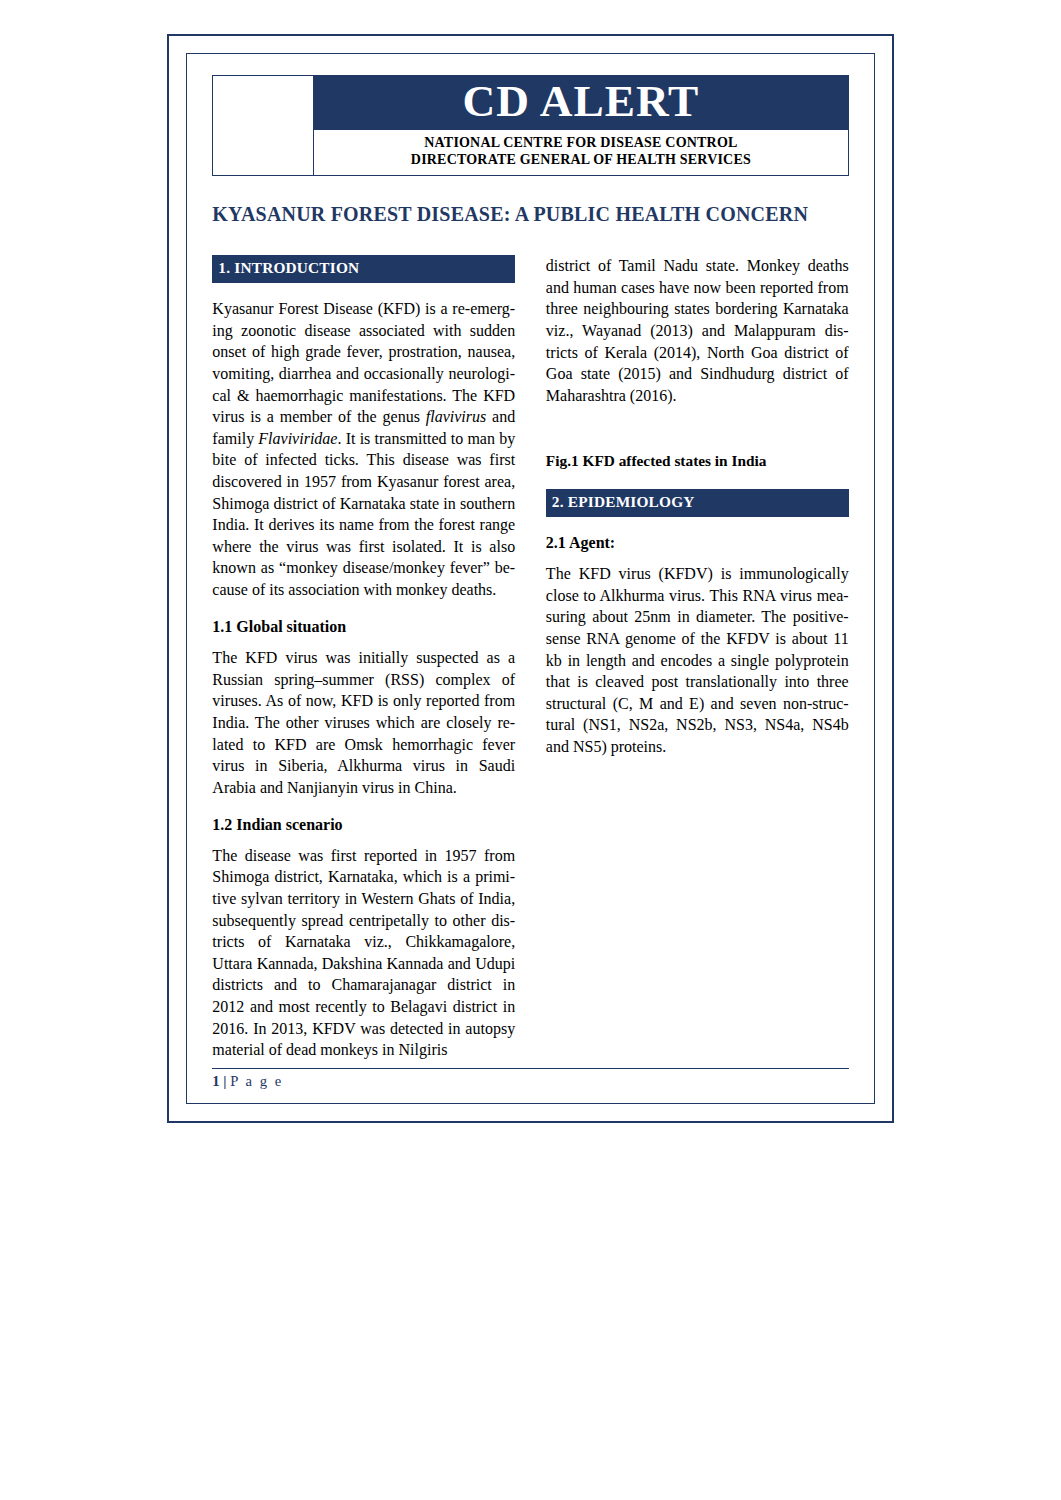CD ALERT
NATIONAL CENTRE FOR DISEASE CONTROL
DIRECTORATE GENERAL OF HEALTH SERVICES
KYASANUR FOREST DISEASE: A PUBLIC HEALTH CONCERN
1. INTRODUCTION
Kyasanur Forest Disease (KFD) is a re-emerging zoonotic disease associated with sudden onset of high grade fever, prostration, nausea, vomiting, diarrhea and occasionally neurological & haemorrhagic manifestations. The KFD virus is a member of the genus flavivirus and family Flaviviridae. It is transmitted to man by bite of infected ticks. This disease was first discovered in 1957 from Kyasanur forest area, Shimoga district of Karnataka state in southern India. It derives its name from the forest range where the virus was first isolated. It is also known as “monkey disease/monkey fever” because of its association with monkey deaths.
1.1 Global situation
The KFD virus was initially suspected as a Russian spring–summer (RSS) complex of viruses. As of now, KFD is only reported from India. The other viruses which are closely related to KFD are Omsk hemorrhagic fever virus in Siberia, Alkhurma virus in Saudi Arabia and Nanjianyin virus in China.
1.2 Indian scenario
The disease was first reported in 1957 from Shimoga district, Karnataka, which is a primitive sylvan territory in Western Ghats of India, subsequently spread centripetally to other districts of Karnataka viz., Chikkamagalore, Uttara Kannada, Dakshina Kannada and Udupi districts and to Chamarajanagar district in 2012 and most recently to Belagavi district in 2016. In 2013, KFDV was detected in autopsy material of dead monkeys in Nilgiris
district of Tamil Nadu state. Monkey deaths and human cases have now been reported from three neighbouring states bordering Karnataka viz., Wayanad (2013) and Malappuram districts of Kerala (2014), North Goa district of Goa state (2015) and Sindhudurg district of Maharashtra (2016).
Fig.1 KFD affected states in India
2. EPIDEMIOLOGY
2.1 Agent:
The KFD virus (KFDV) is immunologically close to Alkhurma virus. This RNA virus measuring about 25nm in diameter. The positive-sense RNA genome of the KFDV is about 11 kb in length and encodes a single polyprotein that is cleaved post translationally into three structural (C, M and E) and seven non-structural (NS1, NS2a, NS2b, NS3, NS4a, NS4b and NS5) proteins.
1 | P a g e